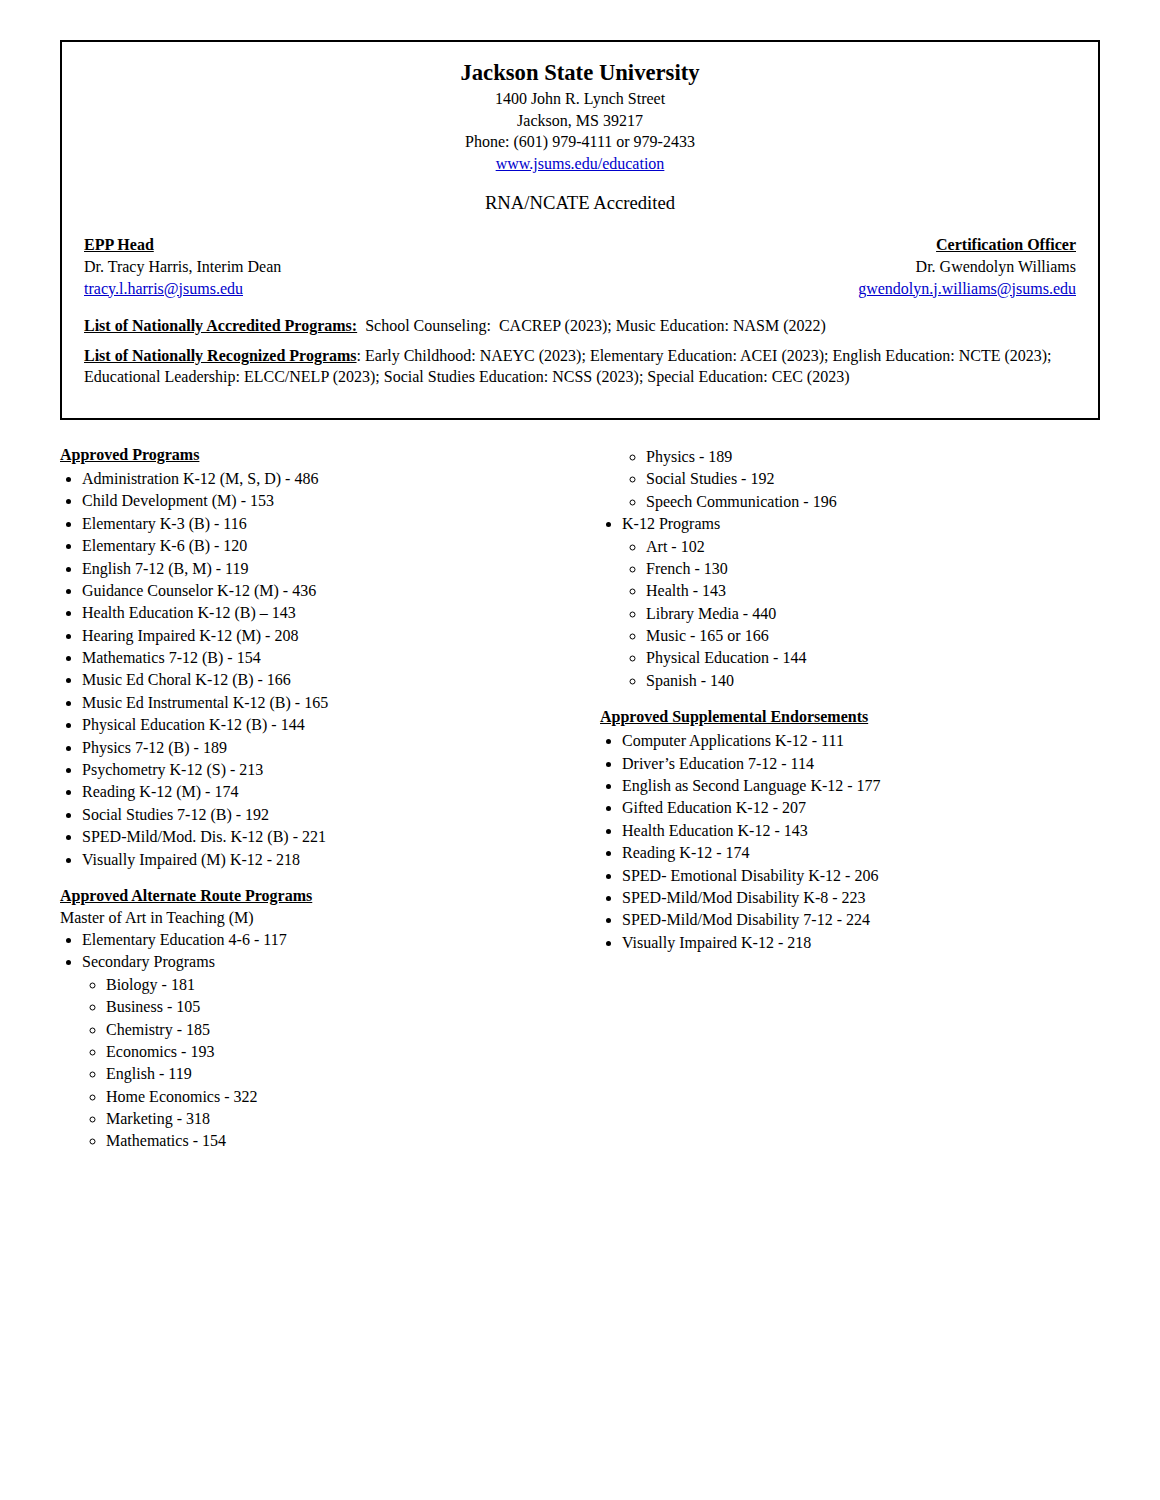Jackson State University
1400 John R. Lynch Street
Jackson, MS 39217
Phone: (601) 979-4111 or 979-2433
www.jsums.edu/education
RNA/NCATE Accredited
| EPP Head | Certification Officer |
| Dr. Tracy Harris, Interim Dean | Dr. Gwendolyn Williams |
| tracy.l.harris@jsums.edu | gwendolyn.j.williams@jsums.edu |
List of Nationally Accredited Programs: School Counseling: CACREP (2023); Music Education: NASM (2022)
List of Nationally Recognized Programs: Early Childhood: NAEYC (2023); Elementary Education: ACEI (2023); English Education: NCTE (2023); Educational Leadership: ELCC/NELP (2023); Social Studies Education: NCSS (2023); Special Education: CEC (2023)
Approved Programs
Administration K-12 (M, S, D) - 486
Child Development (M) - 153
Elementary K-3 (B) - 116
Elementary K-6 (B) - 120
English 7-12 (B, M) - 119
Guidance Counselor K-12 (M) - 436
Health Education K-12 (B) – 143
Hearing Impaired K-12 (M) - 208
Mathematics 7-12 (B) - 154
Music Ed Choral K-12 (B) - 166
Music Ed Instrumental K-12 (B) - 165
Physical Education K-12 (B) - 144
Physics 7-12 (B) - 189
Psychometry K-12 (S) - 213
Reading K-12 (M) - 174
Social Studies 7-12 (B) - 192
SPED-Mild/Mod. Dis. K-12 (B) - 221
Visually Impaired (M) K-12 - 218
Approved Alternate Route Programs
Master of Art in Teaching (M)
Elementary Education 4-6 - 117
Secondary Programs
Biology - 181
Business - 105
Chemistry - 185
Economics - 193
English - 119
Home Economics - 322
Marketing - 318
Mathematics - 154
Physics - 189
Social Studies - 192
Speech Communication - 196
K-12 Programs
Art - 102
French - 130
Health - 143
Library Media - 440
Music - 165 or 166
Physical Education - 144
Spanish - 140
Approved Supplemental Endorsements
Computer Applications K-12 - 111
Driver’s Education 7-12 - 114
English as Second Language K-12 - 177
Gifted Education K-12 - 207
Health Education K-12 - 143
Reading K-12 - 174
SPED- Emotional Disability K-12 - 206
SPED-Mild/Mod Disability K-8 - 223
SPED-Mild/Mod Disability 7-12 - 224
Visually Impaired K-12 - 218